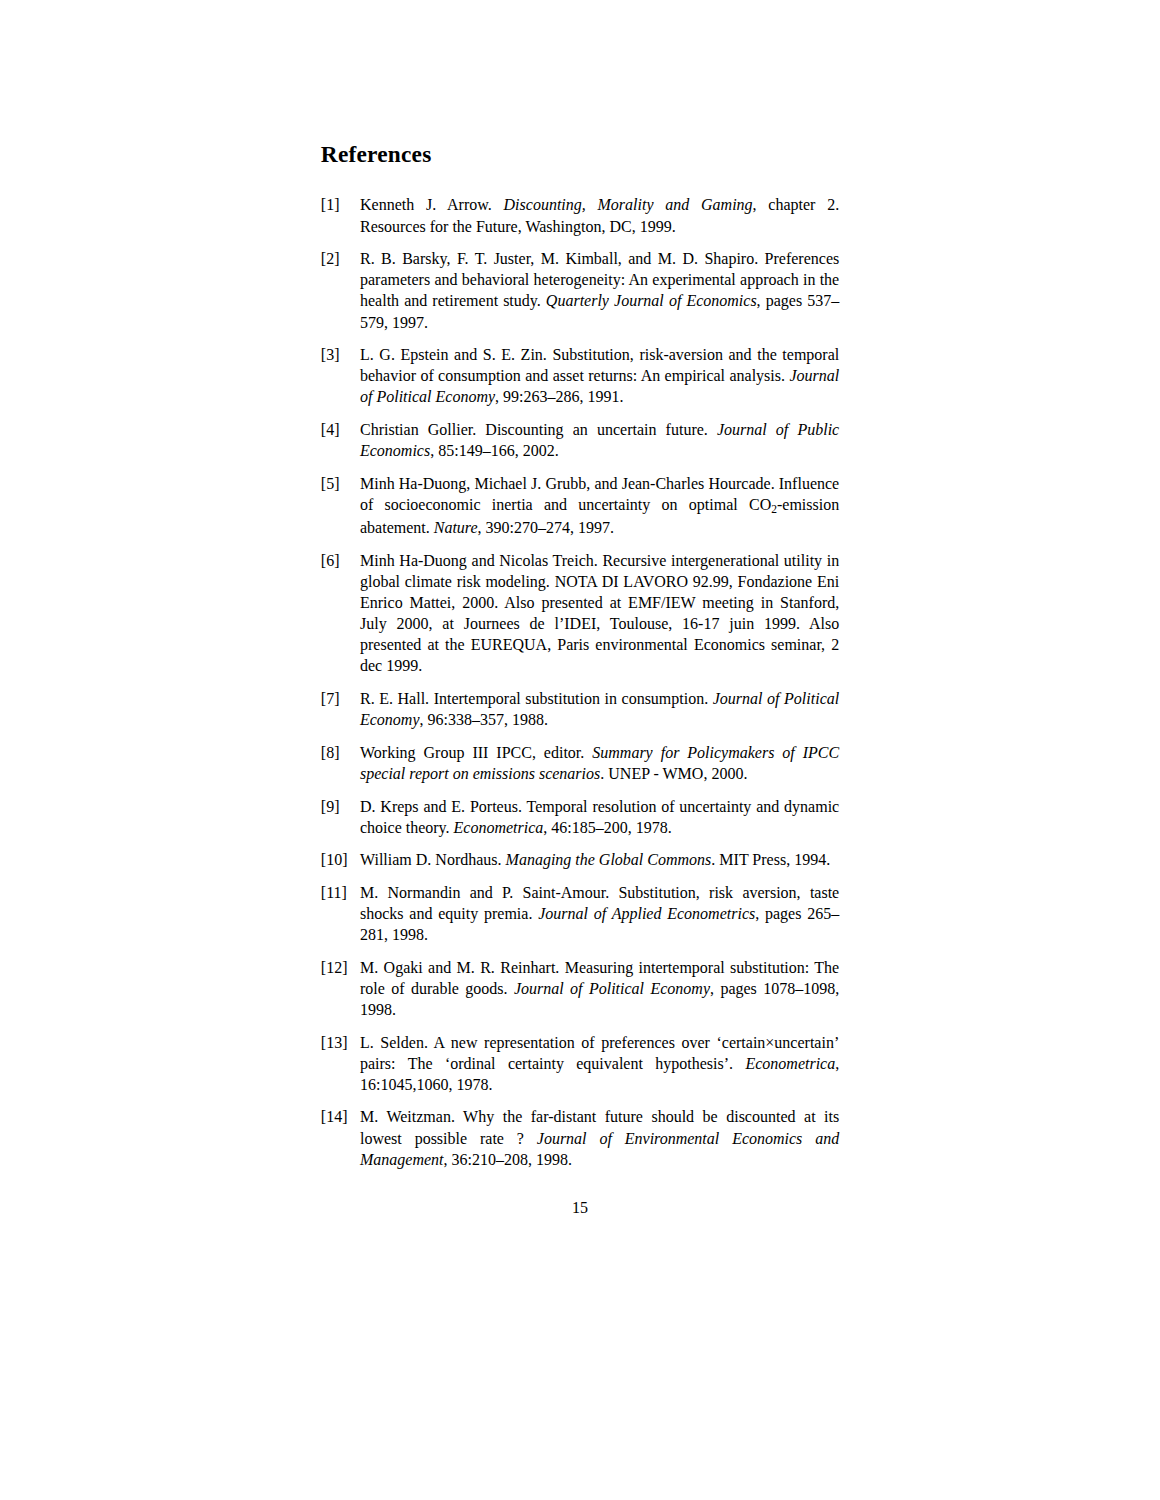References
[1] Kenneth J. Arrow. Discounting, Morality and Gaming, chapter 2. Resources for the Future, Washington, DC, 1999.
[2] R. B. Barsky, F. T. Juster, M. Kimball, and M. D. Shapiro. Preferences parameters and behavioral heterogeneity: An experimental approach in the health and retirement study. Quarterly Journal of Economics, pages 537–579, 1997.
[3] L. G. Epstein and S. E. Zin. Substitution, risk-aversion and the temporal behavior of consumption and asset returns: An empirical analysis. Journal of Political Economy, 99:263–286, 1991.
[4] Christian Gollier. Discounting an uncertain future. Journal of Public Economics, 85:149–166, 2002.
[5] Minh Ha-Duong, Michael J. Grubb, and Jean-Charles Hourcade. Influence of socioeconomic inertia and uncertainty on optimal CO2-emission abatement. Nature, 390:270–274, 1997.
[6] Minh Ha-Duong and Nicolas Treich. Recursive intergenerational utility in global climate risk modeling. NOTA DI LAVORO 92.99, Fondazione Eni Enrico Mattei, 2000. Also presented at EMF/IEW meeting in Stanford, July 2000, at Journees de l’IDEI, Toulouse, 16-17 juin 1999. Also presented at the EUREQUA, Paris environmental Economics seminar, 2 dec 1999.
[7] R. E. Hall. Intertemporal substitution in consumption. Journal of Political Economy, 96:338–357, 1988.
[8] Working Group III IPCC, editor. Summary for Policymakers of IPCC special report on emissions scenarios. UNEP - WMO, 2000.
[9] D. Kreps and E. Porteus. Temporal resolution of uncertainty and dynamic choice theory. Econometrica, 46:185–200, 1978.
[10] William D. Nordhaus. Managing the Global Commons. MIT Press, 1994.
[11] M. Normandin and P. Saint-Amour. Substitution, risk aversion, taste shocks and equity premia. Journal of Applied Econometrics, pages 265–281, 1998.
[12] M. Ogaki and M. R. Reinhart. Measuring intertemporal substitution: The role of durable goods. Journal of Political Economy, pages 1078–1098, 1998.
[13] L. Selden. A new representation of preferences over ‘certain×uncertain’ pairs: The ‘ordinal certainty equivalent hypothesis’. Econometrica, 16:1045,1060, 1978.
[14] M. Weitzman. Why the far-distant future should be discounted at its lowest possible rate ? Journal of Environmental Economics and Management, 36:210–208, 1998.
15